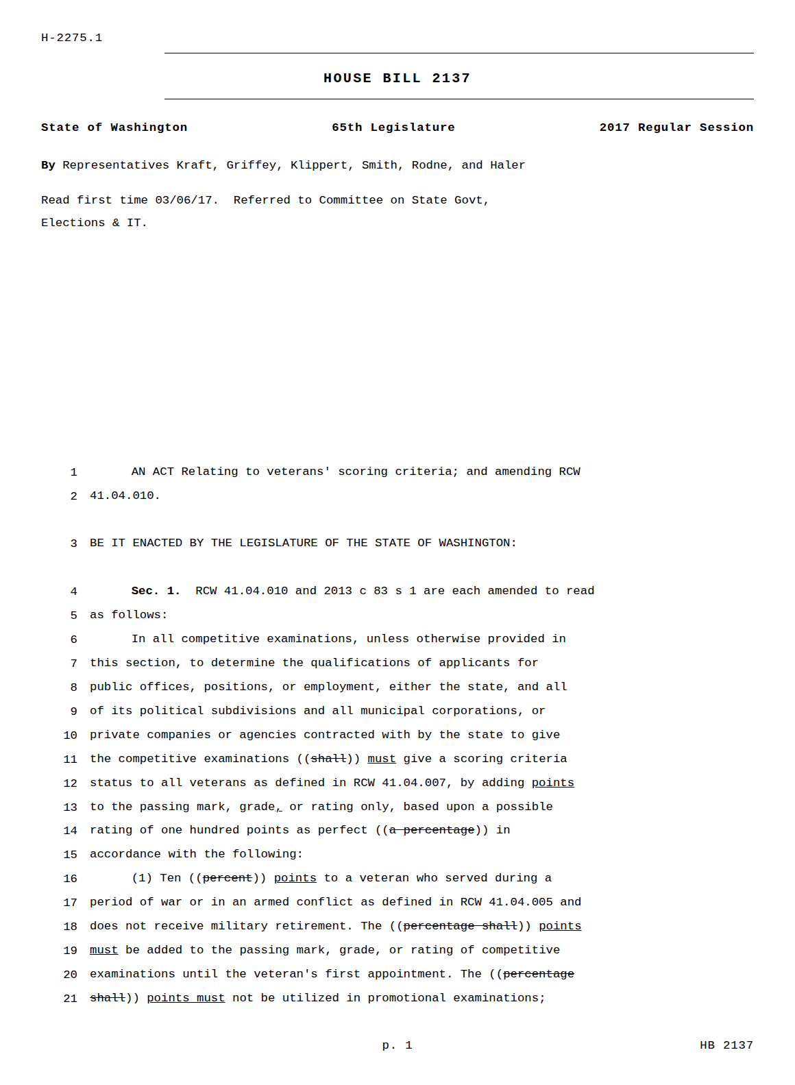H-2275.1
HOUSE BILL 2137
State of Washington 65th Legislature 2017 Regular Session
By Representatives Kraft, Griffey, Klippert, Smith, Rodne, and Haler
Read first time 03/06/17. Referred to Committee on State Govt, Elections & IT.
| 1 | AN ACT Relating to veterans' scoring criteria; and amending RCW |
| 2 | 41.04.010. |
| 3 | BE IT ENACTED BY THE LEGISLATURE OF THE STATE OF WASHINGTON: |
| 4 | Sec. 1. RCW 41.04.010 and 2013 c 83 s 1 are each amended to read |
| 5 | as follows: |
| 6 | In all competitive examinations, unless otherwise provided in |
| 7 | this section, to determine the qualifications of applicants for |
| 8 | public offices, positions, or employment, either the state, and all |
| 9 | of its political subdivisions and all municipal corporations, or |
| 10 | private companies or agencies contracted with by the state to give |
| 11 | the competitive examinations (( shall )) must give a scoring criteria |
| 12 | status to all veterans as defined in RCW 41.04.007, by adding points |
| 13 | to the passing mark, grade , or rating only, based upon a possible |
| 14 | rating of one hundred points as perfect (( a percentage )) in |
| 15 | accordance with the following: |
| 16 | (1) Ten (( percent )) points to a veteran who served during a |
| 17 | period of war or in an armed conflict as defined in RCW 41.04.005 and |
| 18 | does not receive military retirement. The (( percentage shall )) points |
| 19 | must be added to the passing mark, grade, or rating of competitive |
| 20 | examinations until the veteran's first appointment. The (( percentage |
| 21 | shall )) points must not be utilized in promotional examinations; |
p. 1 HB 2137